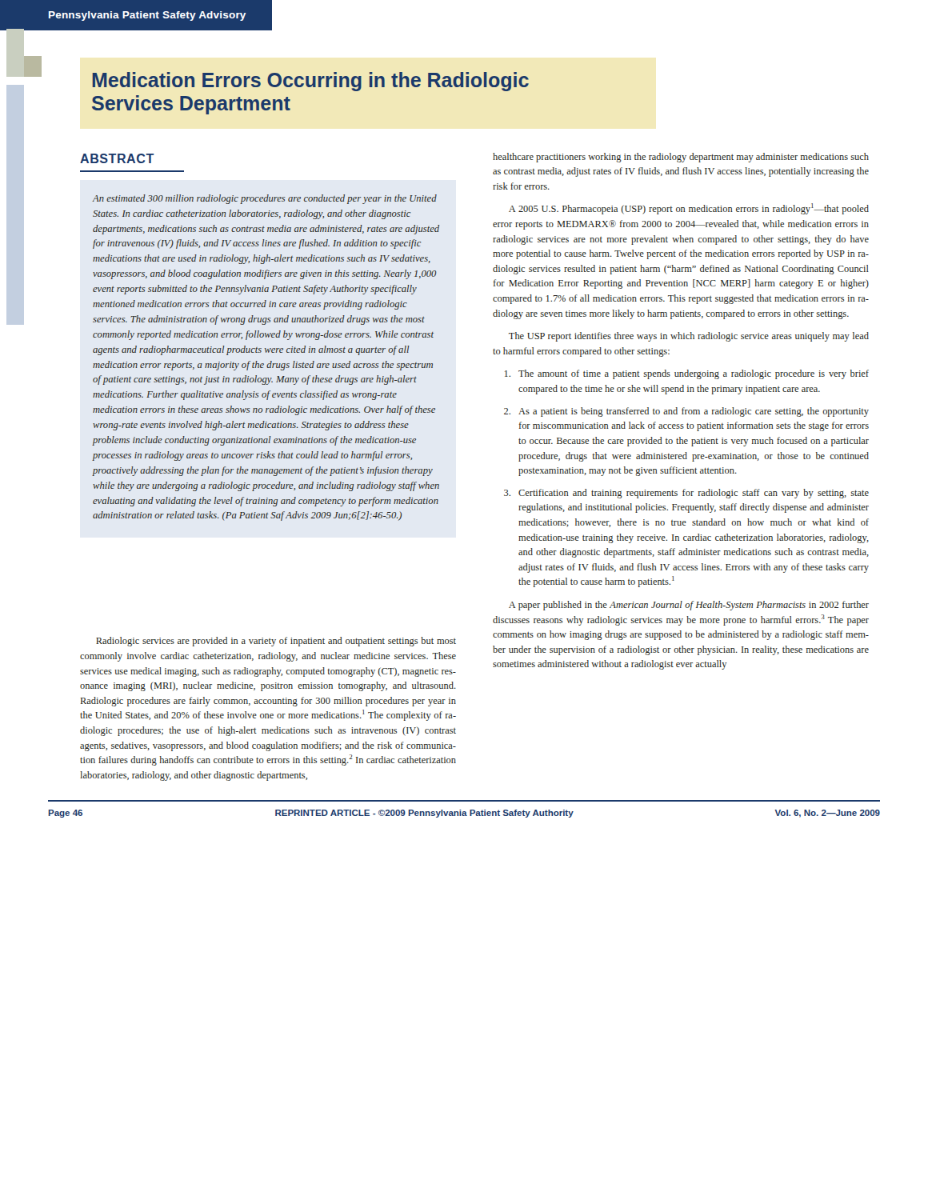Pennsylvania Patient Safety Advisory
Medication Errors Occurring in the Radiologic
Services Department
ABSTRACT
An estimated 300 million radiologic procedures are conducted per year in the United States. In cardiac catheterization laboratories, radiology, and other diagnostic departments, medications such as contrast media are administered, rates are adjusted for intravenous (IV) fluids, and IV access lines are flushed. In addition to specific medications that are used in radiology, high-alert medications such as IV sedatives, vasopressors, and blood coagulation modifiers are given in this setting. Nearly 1,000 event reports submitted to the Pennsylvania Patient Safety Authority specifically mentioned medication errors that occurred in care areas providing radiologic services. The administration of wrong drugs and unauthorized drugs was the most commonly reported medication error, followed by wrong-dose errors. While contrast agents and radiopharmaceutical products were cited in almost a quarter of all medication error reports, a majority of the drugs listed are used across the spectrum of patient care settings, not just in radiology. Many of these drugs are high-alert medications. Further qualitative analysis of events classified as wrong-rate medication errors in these areas shows no radiologic medications. Over half of these wrong-rate events involved high-alert medications. Strategies to address these problems include conducting organizational examinations of the medication-use processes in radiology areas to uncover risks that could lead to harmful errors, proactively addressing the plan for the management of the patient’s infusion therapy while they are undergoing a radiologic procedure, and including radiology staff when evaluating and validating the level of training and competency to perform medication administration or related tasks. (Pa Patient Saf Advis 2009 Jun;6[2]:46-50.)
Radiologic services are provided in a variety of inpatient and outpatient settings but most commonly involve cardiac catheterization, radiology, and nuclear medicine services. These services use medical imaging, such as radiography, computed tomography (CT), magnetic resonance imaging (MRI), nuclear medicine, positron emission tomography, and ultrasound. Radiologic procedures are fairly common, accounting for 300 million procedures per year in the United States, and 20% of these involve one or more medications.1 The complexity of radiologic procedures; the use of high-alert medications such as intravenous (IV) contrast agents, sedatives, vasopressors, and blood coagulation modifiers; and the risk of communication failures during handoffs can contribute to errors in this setting.2 In cardiac catheterization laboratories, radiology, and other diagnostic departments,
healthcare practitioners working in the radiology department may administer medications such as contrast media, adjust rates of IV fluids, and flush IV access lines, potentially increasing the risk for errors.
A 2005 U.S. Pharmacopeia (USP) report on medication errors in radiology1—that pooled error reports to MEDMARX® from 2000 to 2004—revealed that, while medication errors in radiologic services are not more prevalent when compared to other settings, they do have more potential to cause harm. Twelve percent of the medication errors reported by USP in radiologic services resulted in patient harm (“harm” defined as National Coordinating Council for Medication Error Reporting and Prevention [NCC MERP] harm category E or higher) compared to 1.7% of all medication errors. This report suggested that medication errors in radiology are seven times more likely to harm patients, compared to errors in other settings.
The USP report identifies three ways in which radiologic service areas uniquely may lead to harmful errors compared to other settings:
The amount of time a patient spends undergoing a radiologic procedure is very brief compared to the time he or she will spend in the primary inpatient care area.
As a patient is being transferred to and from a radiologic care setting, the opportunity for miscommunication and lack of access to patient information sets the stage for errors to occur. Because the care provided to the patient is very much focused on a particular procedure, drugs that were administered pre-examination, or those to be continued postexamination, may not be given sufficient attention.
Certification and training requirements for radiologic staff can vary by setting, state regulations, and institutional policies. Frequently, staff directly dispense and administer medications; however, there is no true standard on how much or what kind of medication-use training they receive. In cardiac catheterization laboratories, radiology, and other diagnostic departments, staff administer medications such as contrast media, adjust rates of IV fluids, and flush IV access lines. Errors with any of these tasks carry the potential to cause harm to patients.1
A paper published in the American Journal of Health-System Pharmacists in 2002 further discusses reasons why radiologic services may be more prone to harmful errors.3 The paper comments on how imaging drugs are supposed to be administered by a radiologic staff member under the supervision of a radiologist or other physician. In reality, these medications are sometimes administered without a radiologist ever actually
Page 46
REPRINTED ARTICLE - ©2009 Pennsylvania Patient Safety Authority
Vol. 6, No. 2—June 2009